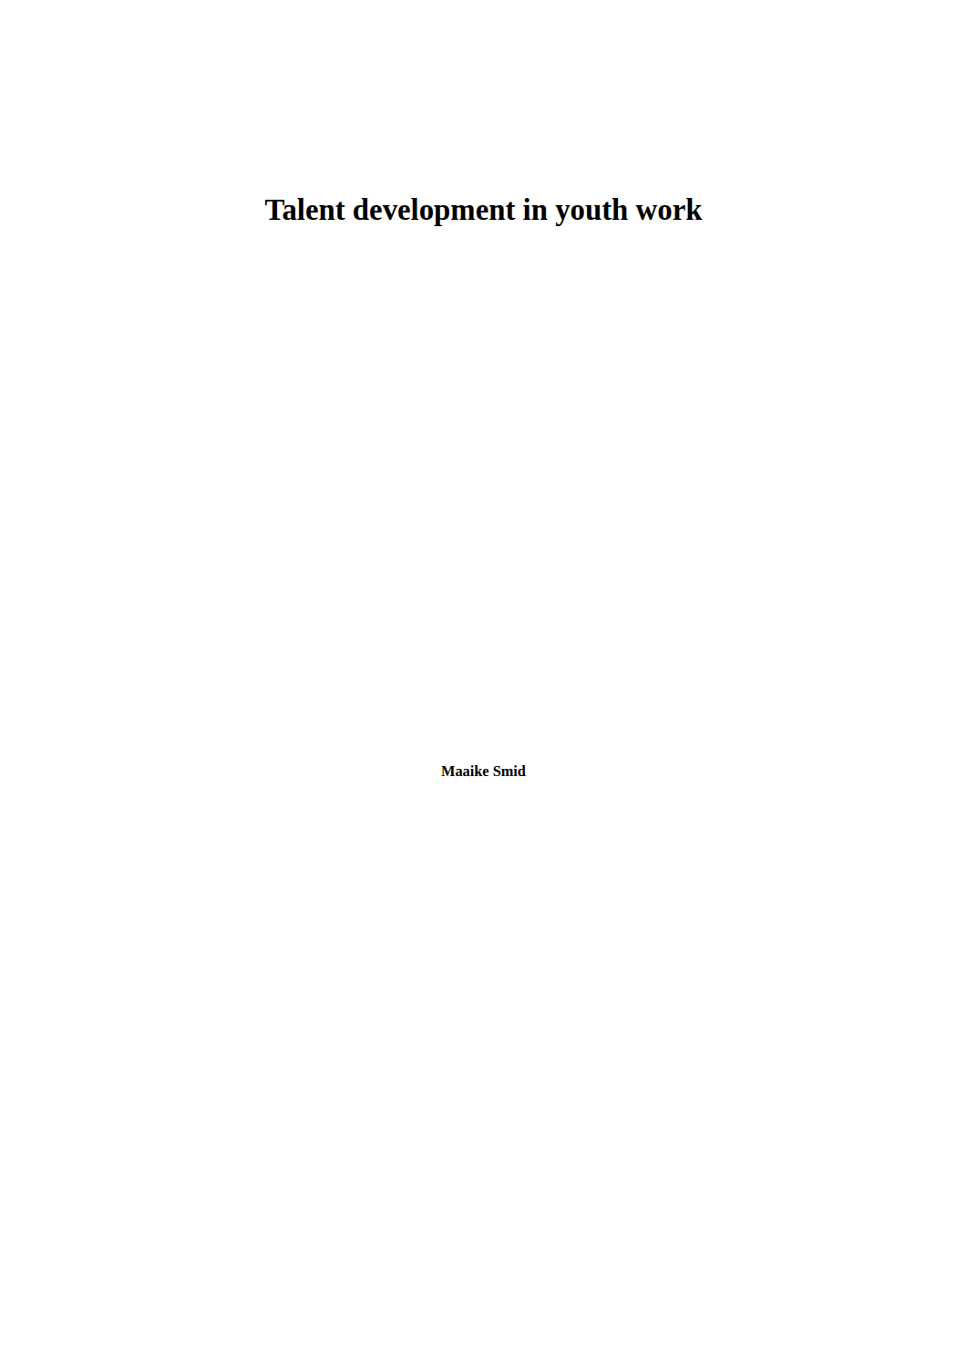Talent development in youth work
Maaike Smid